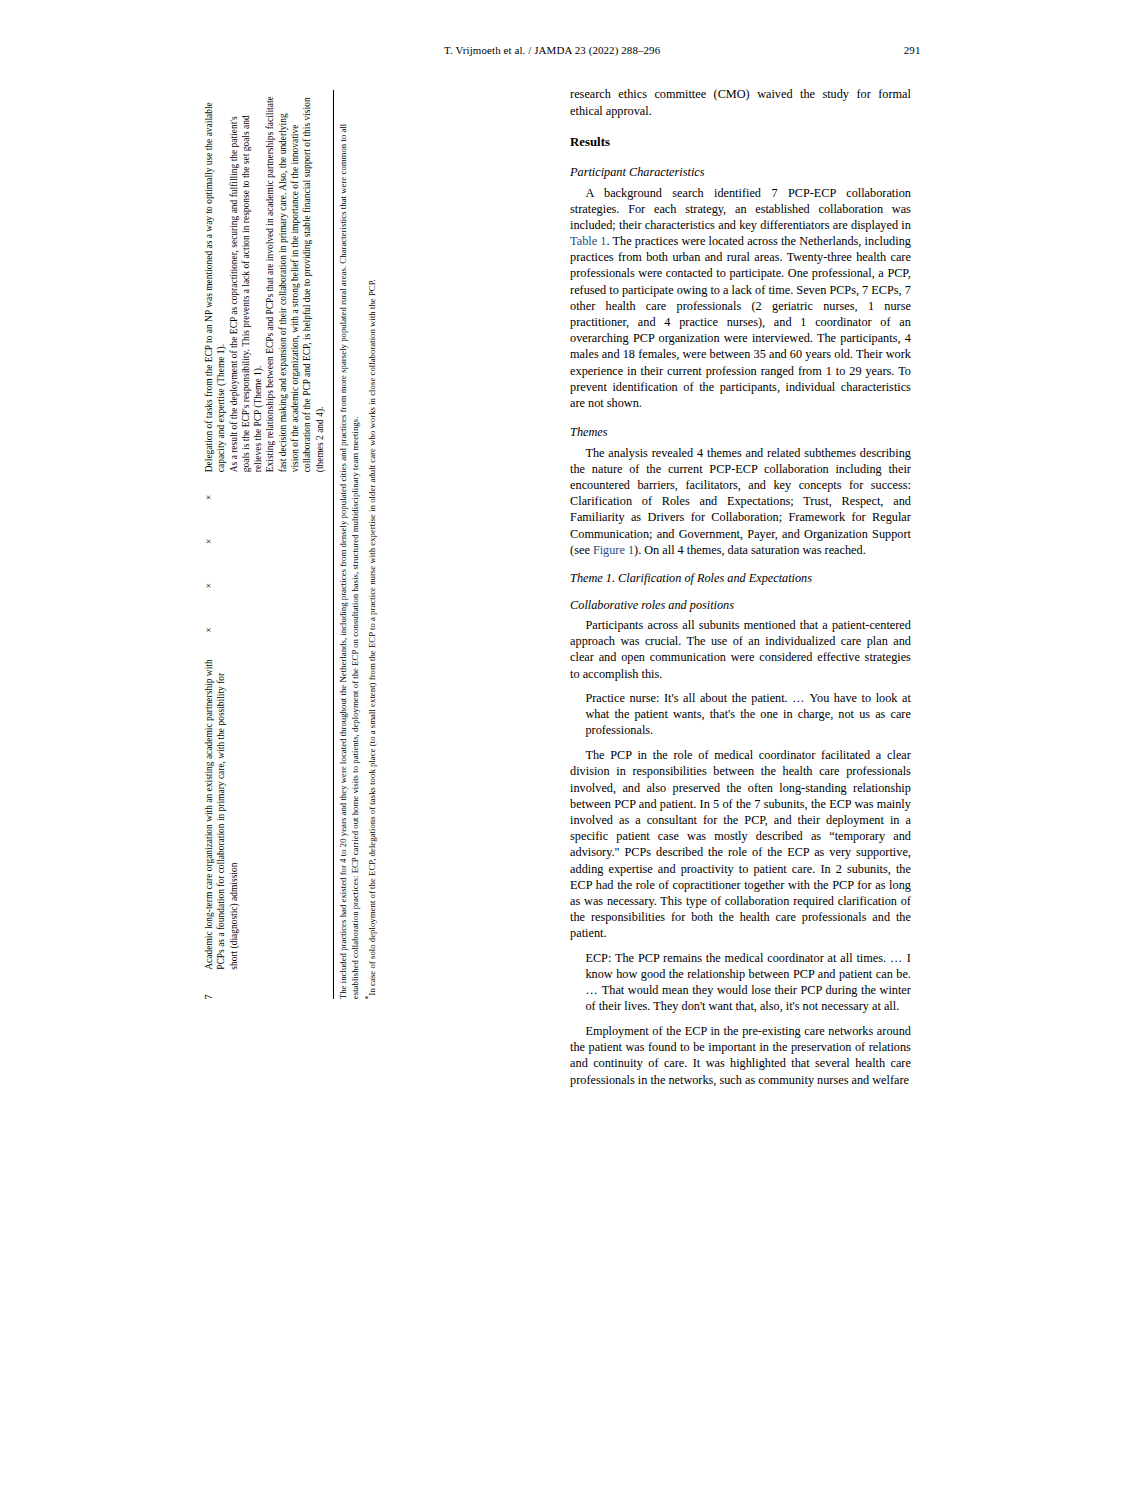291 T. Vrijmoeth et al. / JAMDA 23 (2022) 288–296
| 7 | Academic long-term care organization with an existing academic partnership with PCPs as a foundation for collaboration in primary care, with the possibility for short (diagnostic) admission | × | × | × | × | Delegation of tasks from the ECP to an NP was mentioned as a way to optimally use the available capacity and expertise (Theme 1). As a result of the deployment of the ECP as copractitioner, securing and fulfilling the patient's goals is the ECP's responsibility. This prevents a lack of action in response to the set goals and relieves the PCP (Theme 1). Existing relationships between ECPs and PCPs that are involved in academic partnerships facilitate fast decision making and expansion of their collaboration in primary care. Also, the underlying vision of the academic organization, with a strong belief in the importance of the innovative collaboration of the PCP and ECP, is helpful due to providing stable financial support of this vision (themes 2 and 4). |
The included practices had existed for 4 to 20 years and they were located throughout the Netherlands, including practices from densely populated cities and practices from more sparsely populated rural areas. Characteristics that were common to all established collaboration practices: ECP carried out home visits to patients, deployment of the ECP on consultation basis, structured multidisciplinary team meetings.
*In case of solo deployment of the ECP, delegations of tasks took place (to a small extent) from the ECP to a practice nurse with expertise in older adult care who works in close collaboration with the PCP.
research ethics committee (CMO) waived the study for formal ethical approval.
Results
Participant Characteristics
A background search identified 7 PCP-ECP collaboration strategies. For each strategy, an established collaboration was included; their characteristics and key differentiators are displayed in Table 1. The practices were located across the Netherlands, including practices from both urban and rural areas. Twenty-three health care professionals were contacted to participate. One professional, a PCP, refused to participate owing to a lack of time. Seven PCPs, 7 ECPs, 7 other health care professionals (2 geriatric nurses, 1 nurse practitioner, and 4 practice nurses), and 1 coordinator of an overarching PCP organization were interviewed. The participants, 4 males and 18 females, were between 35 and 60 years old. Their work experience in their current profession ranged from 1 to 29 years. To prevent identification of the participants, individual characteristics are not shown.
Themes
The analysis revealed 4 themes and related subthemes describing the nature of the current PCP-ECP collaboration including their encountered barriers, facilitators, and key concepts for success: Clarification of Roles and Expectations; Trust, Respect, and Familiarity as Drivers for Collaboration; Framework for Regular Communication; and Government, Payer, and Organization Support (see Figure 1). On all 4 themes, data saturation was reached.
Theme 1. Clarification of Roles and Expectations
Collaborative roles and positions
Participants across all subunits mentioned that a patient-centered approach was crucial. The use of an individualized care plan and clear and open communication were considered effective strategies to accomplish this.
Practice nurse: It's all about the patient. … You have to look at what the patient wants, that's the one in charge, not us as care professionals.
The PCP in the role of medical coordinator facilitated a clear division in responsibilities between the health care professionals involved, and also preserved the often long-standing relationship between PCP and patient. In 5 of the 7 subunits, the ECP was mainly involved as a consultant for the PCP, and their deployment in a specific patient case was mostly described as “temporary and advisory." PCPs described the role of the ECP as very supportive, adding expertise and proactivity to patient care. In 2 subunits, the ECP had the role of copractitioner together with the PCP for as long as was necessary. This type of collaboration required clarification of the responsibilities for both the health care professionals and the patient.
ECP: The PCP remains the medical coordinator at all times. … I know how good the relationship between PCP and patient can be. … That would mean they would lose their PCP during the winter of their lives. They don't want that, also, it's not necessary at all.
Employment of the ECP in the pre-existing care networks around the patient was found to be important in the preservation of relations and continuity of care. It was highlighted that several health care professionals in the networks, such as community nurses and welfare